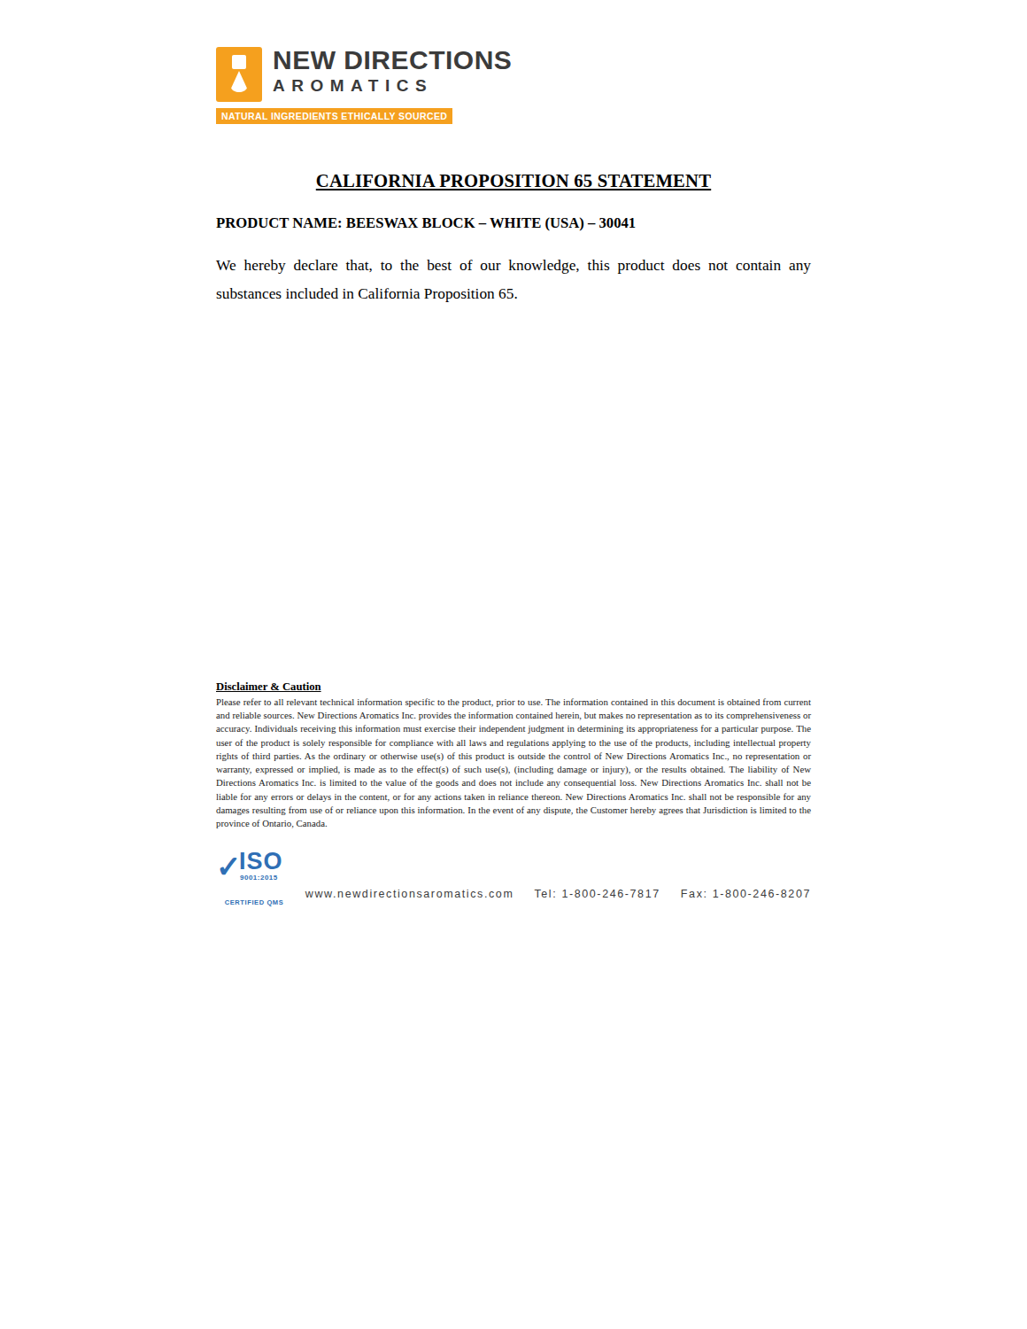NEW DIRECTIONS
AROMATICS
NATURAL INGREDIENTS ETHICALLY SOURCED
CALIFORNIA PROPOSITION 65 STATEMENT
PRODUCT NAME: BEESWAX BLOCK – WHITE (USA) – 30041
We hereby declare that, to the best of our knowledge, this product does not contain any substances included in California Proposition 65.
Disclaimer & Caution
Please refer to all relevant technical information specific to the product, prior to use. The information contained in this document is obtained from current and reliable sources. New Directions Aromatics Inc. provides the information contained herein, but makes no representation as to its comprehensiveness or accuracy. Individuals receiving this information must exercise their independent judgment in determining its appropriateness for a particular purpose. The user of the product is solely responsible for compliance with all laws and regulations applying to the use of the products, including intellectual property rights of third parties. As the ordinary or otherwise use(s) of this product is outside the control of New Directions Aromatics Inc., no representation or warranty, expressed or implied, is made as to the effect(s) of such use(s), (including damage or injury), or the results obtained. The liability of New Directions Aromatics Inc. is limited to the value of the goods and does not include any consequential loss. New Directions Aromatics Inc. shall not be liable for any errors or delays in the content, or for any actions taken in reliance thereon. New Directions Aromatics Inc. shall not be responsible for any damages resulting from use of or reliance upon this information. In the event of any dispute, the Customer hereby agrees that Jurisdiction is limited to the province of Ontario, Canada.
✓ ISO 9001:2015
CERTIFIED QMS
www.newdirectionsaromatics.com Tel: 1-800-246-7817 Fax: 1-800-246-8207